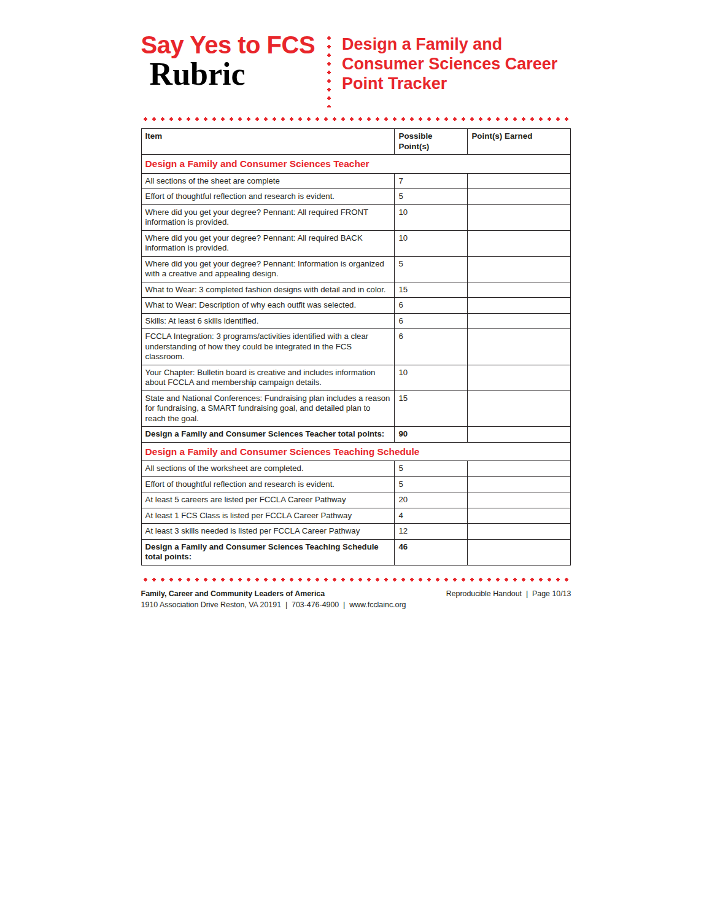Say Yes to FCS
Rubric
Design a Family and
Consumer Sciences Career
Point Tracker
| Item | Possible Point(s) | Point(s) Earned |
| --- | --- | --- |
| Design a Family and Consumer Sciences Teacher |
| All sections of the sheet are complete | 7 | |
| Effort of thoughtful reflection and research is evident. | 5 | |
| Where did you get your degree? Pennant: All required FRONT information is provided. | 10 | |
| Where did you get your degree? Pennant: All required BACK information is provided. | 10 | |
| Where did you get your degree? Pennant: Information is organized with a creative and appealing design. | 5 | |
| What to Wear: 3 completed fashion designs with detail and in color. | 15 | |
| What to Wear: Description of why each outfit was selected. | 6 | |
| Skills: At least 6 skills identified. | 6 | |
| FCCLA Integration: 3 programs/activities identified with a clear understanding of how they could be integrated in the FCS classroom. | 6 | |
| Your Chapter: Bulletin board is creative and includes information about FCCLA and membership campaign details. | 10 | |
| State and National Conferences: Fundraising plan includes a reason for fundraising, a SMART fundraising goal, and detailed plan to reach the goal. | 15 | |
| Design a Family and Consumer Sciences Teacher total points: | 90 | |
| Design a Family and Consumer Sciences Teaching Schedule |
| All sections of the worksheet are completed. | 5 | |
| Effort of thoughtful reflection and research is evident. | 5 | |
| At least 5 careers are listed per FCCLA Career Pathway | 20 | |
| At least 1 FCS Class is listed per FCCLA Career Pathway | 4 | |
| At least 3 skills needed is listed per FCCLA Career Pathway | 12 | |
| Design a Family and Consumer Sciences Teaching Schedule total points: | 46 | |
Family, Career and Community Leaders of America
1910 Association Drive Reston, VA 20191 | 703-476-4900 | www.fcclainc.org
Reproducible Handout | Page 10/13